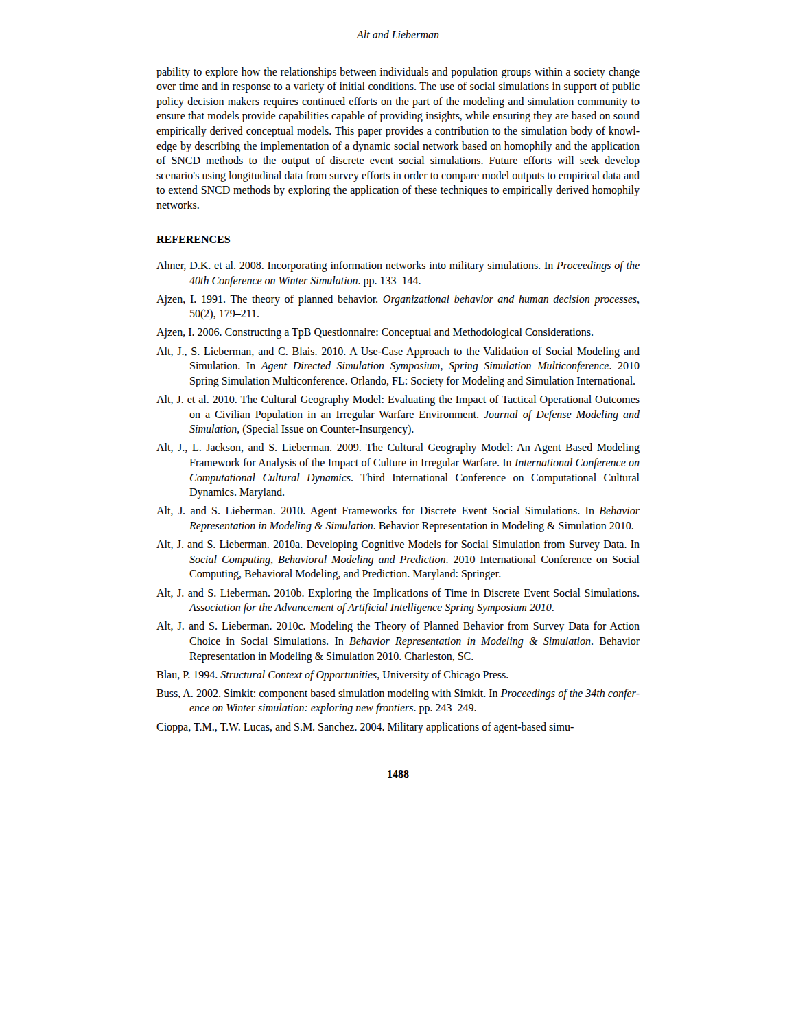Alt and Lieberman
pability to explore how the relationships between individuals and population groups within a society change over time and in response to a variety of initial conditions. The use of social simulations in support of public policy decision makers requires continued efforts on the part of the modeling and simulation community to ensure that models provide capabilities capable of providing insights, while ensuring they are based on sound empirically derived conceptual models. This paper provides a contribution to the simulation body of knowledge by describing the implementation of a dynamic social network based on homophily and the application of SNCD methods to the output of discrete event social simulations. Future efforts will seek develop scenario's using longitudinal data from survey efforts in order to compare model outputs to empirical data and to extend SNCD methods by exploring the application of these techniques to empirically derived homophily networks.
References
Ahner, D.K. et al. 2008. Incorporating information networks into military simulations. In Proceedings of the 40th Conference on Winter Simulation. pp. 133–144.
Ajzen, I. 1991. The theory of planned behavior. Organizational behavior and human decision processes, 50(2), 179–211.
Ajzen, I. 2006. Constructing a TpB Questionnaire: Conceptual and Methodological Considerations.
Alt, J., S. Lieberman, and C. Blais. 2010. A Use-Case Approach to the Validation of Social Modeling and Simulation. In Agent Directed Simulation Symposium, Spring Simulation Multiconference. 2010 Spring Simulation Multiconference. Orlando, FL: Society for Modeling and Simulation International.
Alt, J. et al. 2010. The Cultural Geography Model: Evaluating the Impact of Tactical Operational Outcomes on a Civilian Population in an Irregular Warfare Environment. Journal of Defense Modeling and Simulation, (Special Issue on Counter-Insurgency).
Alt, J., L. Jackson, and S. Lieberman. 2009. The Cultural Geography Model: An Agent Based Modeling Framework for Analysis of the Impact of Culture in Irregular Warfare. In International Conference on Computational Cultural Dynamics. Third International Conference on Computational Cultural Dynamics. Maryland.
Alt, J. and S. Lieberman. 2010. Agent Frameworks for Discrete Event Social Simulations. In Behavior Representation in Modeling & Simulation. Behavior Representation in Modeling & Simulation 2010.
Alt, J. and S. Lieberman. 2010a. Developing Cognitive Models for Social Simulation from Survey Data. In Social Computing, Behavioral Modeling and Prediction. 2010 International Conference on Social Computing, Behavioral Modeling, and Prediction. Maryland: Springer.
Alt, J. and S. Lieberman. 2010b. Exploring the Implications of Time in Discrete Event Social Simulations. Association for the Advancement of Artificial Intelligence Spring Symposium 2010.
Alt, J. and S. Lieberman. 2010c. Modeling the Theory of Planned Behavior from Survey Data for Action Choice in Social Simulations. In Behavior Representation in Modeling & Simulation. Behavior Representation in Modeling & Simulation 2010. Charleston, SC.
Blau, P. 1994. Structural Context of Opportunities, University of Chicago Press.
Buss, A. 2002. Simkit: component based simulation modeling with Simkit. In Proceedings of the 34th conference on Winter simulation: exploring new frontiers. pp. 243–249.
Cioppa, T.M., T.W. Lucas, and S.M. Sanchez. 2004. Military applications of agent-based simu-
1488